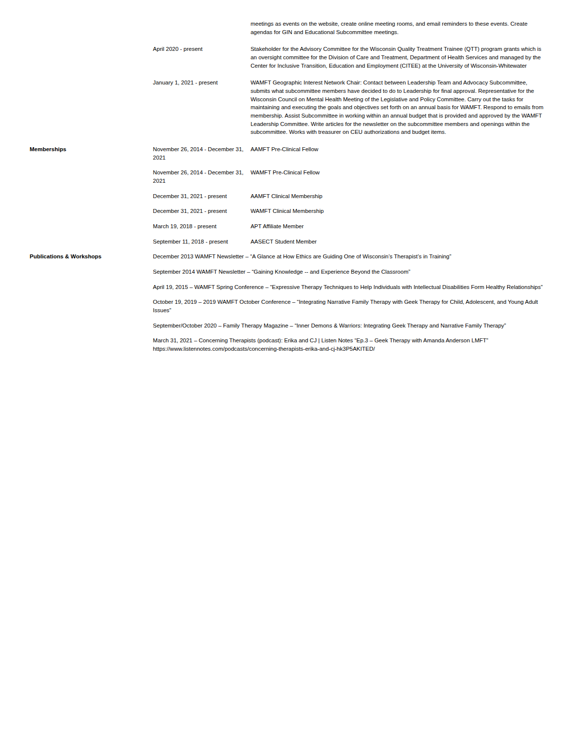| | | meetings as events on the website, create online meeting rooms, and email reminders to these events. Create agendas for GIN and Educational Subcommittee meetings. |
| | April 2020 - present | Stakeholder for the Advisory Committee for the Wisconsin Quality Treatment Trainee (QTT) program grants which is an oversight committee for the Division of Care and Treatment, Department of Health Services and managed by the Center for Inclusive Transition, Education and Employment (CITEE) at the University of Wisconsin-Whitewater |
| | January 1, 2021 - present | WAMFT Geographic Interest Network Chair: Contact between Leadership Team and Advocacy Subcommittee, submits what subcommittee members have decided to do to Leadership for final approval. Representative for the Wisconsin Council on Mental Health Meeting of the Legislative and Policy Committee. Carry out the tasks for maintaining and executing the goals and objectives set forth on an annual basis for WAMFT. Respond to emails from membership. Assist Subcommittee in working within an annual budget that is provided and approved by the WAMFT Leadership Committee. Write articles for the newsletter on the subcommittee members and openings within the subcommittee. Works with treasurer on CEU authorizations and budget items. |
| Memberships | November 26, 2014 - December 31, 2021 | AAMFT Pre-Clinical Fellow |
| | November 26, 2014 - December 31, 2021 | WAMFT Pre-Clinical Fellow |
| | December 31, 2021 - present | AAMFT Clinical Membership |
| | December 31, 2021 - present | WAMFT Clinical Membership |
| | March 19, 2018 - present | APT Affiliate Member |
| | September 11, 2018 - present | AASECT Student Member |
| Publications & Workshops | December 2013 WAMFT Newsletter – “A Glance at How Ethics are Guiding One of Wisconsin’s Therapist’s in Training” September 2014 WAMFT Newsletter – “Gaining Knowledge -- and Experience Beyond the Classroom” April 19, 2015 – WAMFT Spring Conference – “Expressive Therapy Techniques to Help Individuals with Intellectual Disabilities Form Healthy Relationships” October 19, 2019 – 2019 WAMFT October Conference – “Integrating Narrative Family Therapy with Geek Therapy for Child, Adolescent, and Young Adult Issues” September/October 2020 – Family Therapy Magazine – “Inner Demons & Warriors: Integrating Geek Therapy and Narrative Family Therapy” March 31, 2021 – Concerning Therapists (podcast): Erika and CJ / Listen Notes “Ep.3 – Geek Therapy with Amanda Anderson LMFT” https://www.listennotes.com/podcasts/concerning-therapists-erika-and-cj-hk3P5AKITED/ |